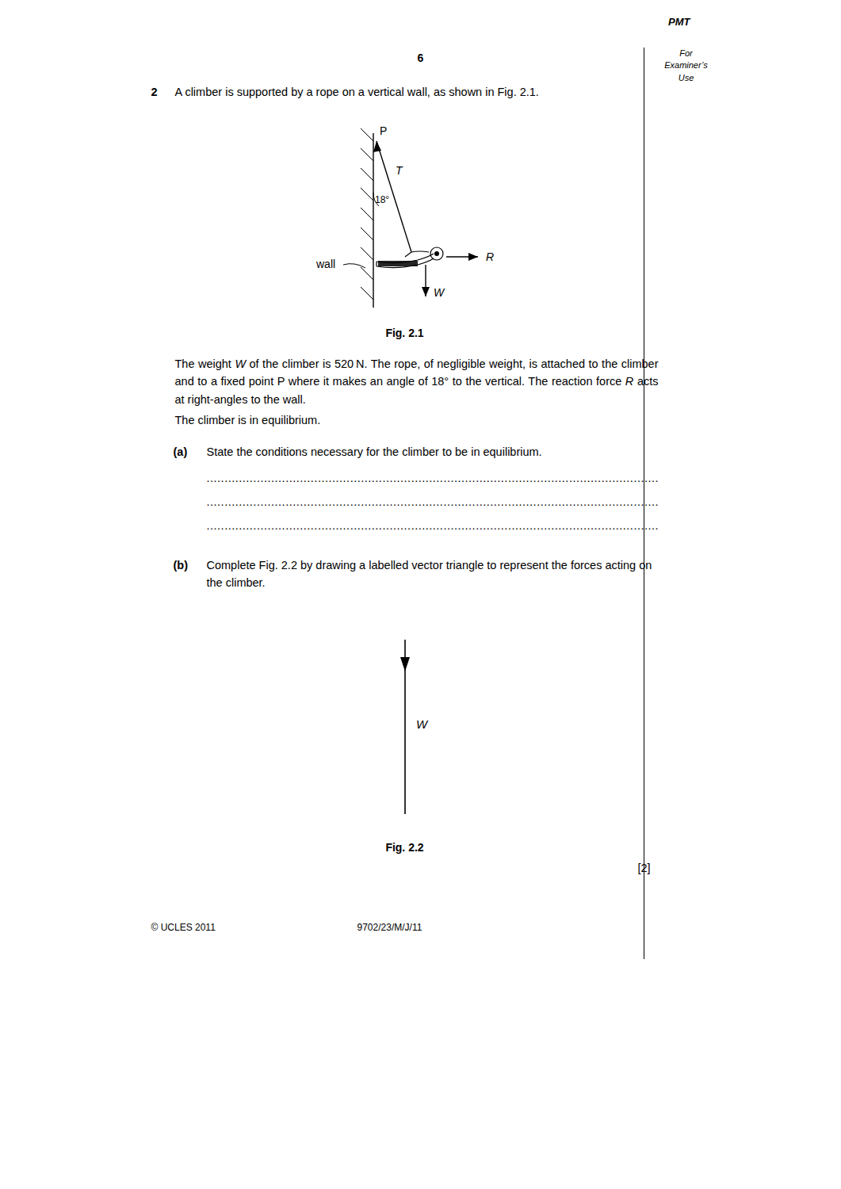PMT
For Examiner’s Use
6
2
A climber is supported by a rope on a vertical wall, as shown in Fig. 2.1.
P T 18° wall R W
Fig. 2.1
The weight W of the climber is 520 N. The rope, of negligible weight, is attached to the climber and to a fixed point P where it makes an angle of 18° to the vertical. The reaction force R acts at right-angles to the wall.
The climber is in equilibrium.
(a)
State the conditions necessary for the climber to be in equilibrium.
.......................................................................................................................................... .......................................................................................................................................... .................................................................................................................................... [2]
(b)
Complete Fig. 2.2 by drawing a labelled vector triangle to represent the forces acting on the climber.
W
Fig. 2.2
[2]
© UCLES 2011
9702/23/M/J/11